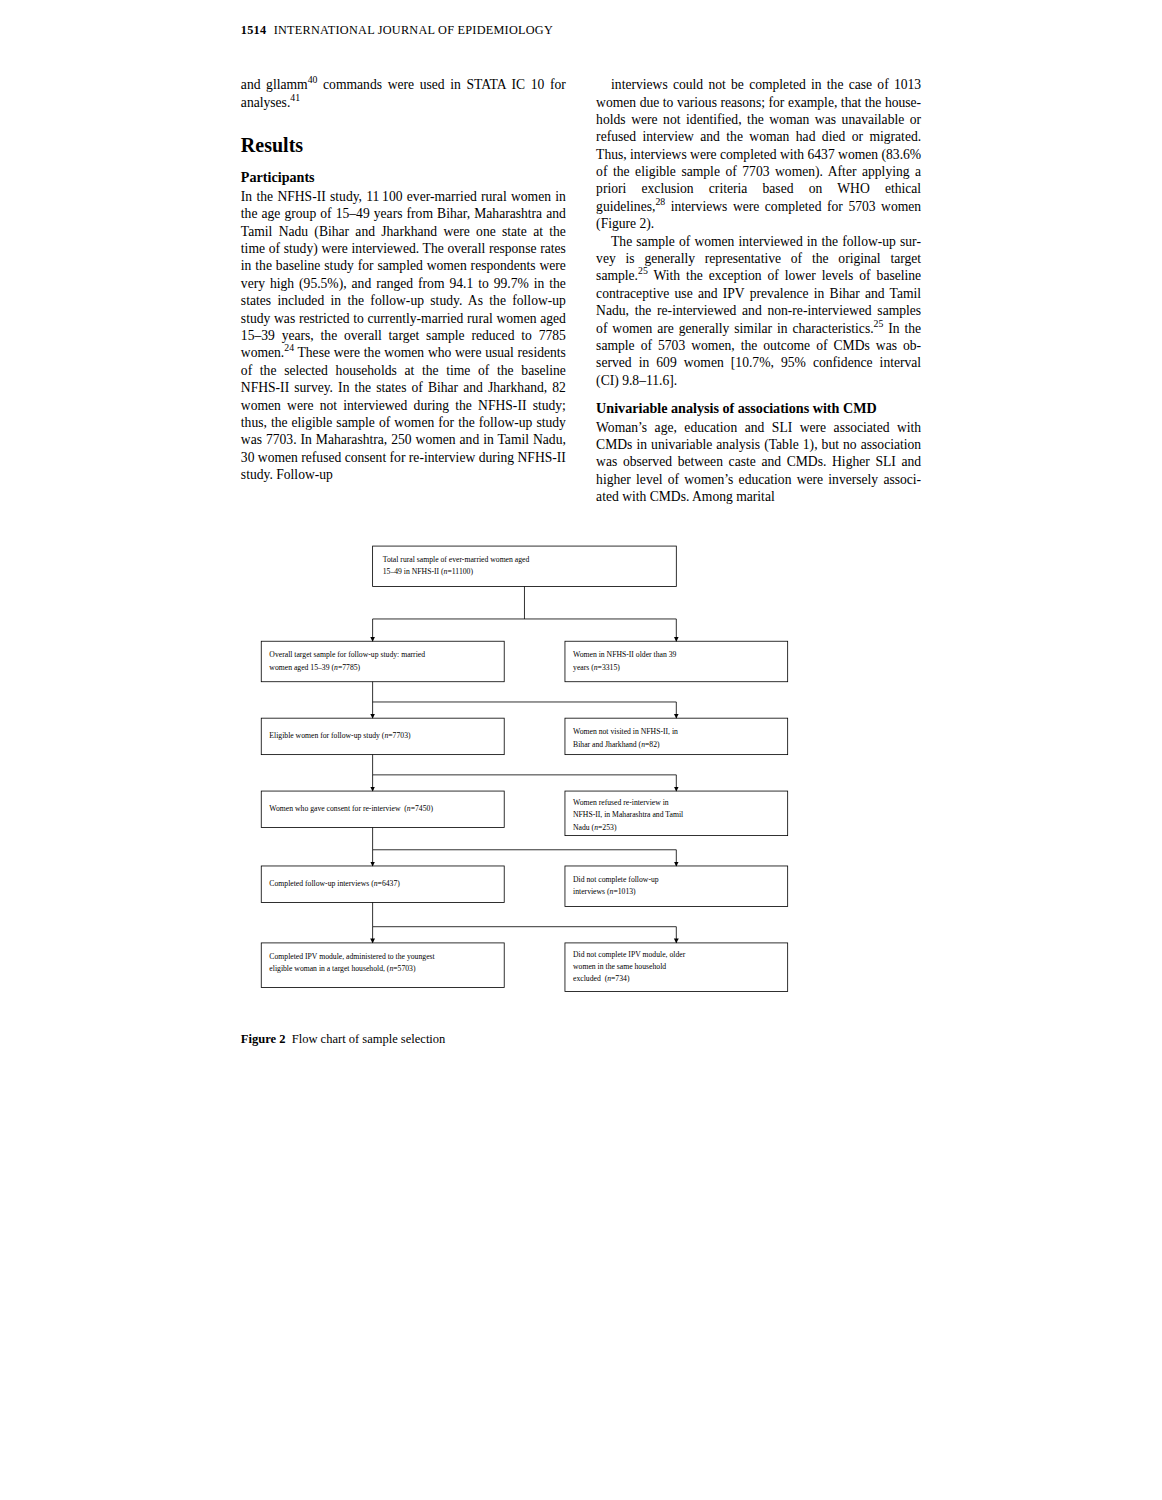1514 INTERNATIONAL JOURNAL OF EPIDEMIOLOGY
and gllamm40 commands were used in STATA IC 10 for analyses.41
Results
Participants
In the NFHS-II study, 11 100 ever-married rural women in the age group of 15–49 years from Bihar, Maharashtra and Tamil Nadu (Bihar and Jharkhand were one state at the time of study) were interviewed. The overall response rates in the baseline study for sampled women respondents were very high (95.5%), and ranged from 94.1 to 99.7% in the states included in the follow-up study. As the follow-up study was restricted to currently-married rural women aged 15–39 years, the overall target sample reduced to 7785 women.24 These were the women who were usual residents of the selected households at the time of the baseline NFHS-II survey. In the states of Bihar and Jharkhand, 82 women were not interviewed during the NFHS-II study; thus, the eligible sample of women for the follow-up study was 7703. In Maharashtra, 250 women and in Tamil Nadu, 30 women refused consent for re-interview during NFHS-II study. Follow-up
interviews could not be completed in the case of 1013 women due to various reasons; for example, that the households were not identified, the woman was unavailable or refused interview and the woman had died or migrated. Thus, interviews were completed with 6437 women (83.6% of the eligible sample of 7703 women). After applying a priori exclusion criteria based on WHO ethical guidelines,28 interviews were completed for 5703 women (Figure 2).
The sample of women interviewed in the follow-up survey is generally representative of the original target sample.25 With the exception of lower levels of baseline contraceptive use and IPV prevalence in Bihar and Tamil Nadu, the re-interviewed and non-re-interviewed samples of women are generally similar in characteristics.25 In the sample of 5703 women, the outcome of CMDs was observed in 609 women [10.7%, 95% confidence interval (CI) 9.8–11.6].
Univariable analysis of associations with CMD
Woman’s age, education and SLI were associated with CMDs in univariable analysis (Table 1), but no association was observed between caste and CMDs. Higher SLI and higher level of women’s education were inversely associated with CMDs. Among marital
Total rural sample of ever-married women aged 15–49 in NFHS-II (n=11100) Overall target sample for follow-up study: married women aged 15–39 (n=7785) Women in NFHS-II older than 39 years (n=3315) Eligible women for follow-up study (n=7703) Women not visited in NFHS-II, in Bihar and Jharkhand (n=82) Women who gave consent for re-interview (n=7450) Women refused re-interview in NFHS-II, in Maharashtra and Tamil Nadu (n=253) Completed follow-up interviews (n=6437) Did not complete follow-up interviews (n=1013) Completed IPV module, administered to the youngest eligible woman in a target household, (n=5703) Did not complete IPV module, older women in the same household excluded (n=734)
Figure 2 Flow chart of sample selection